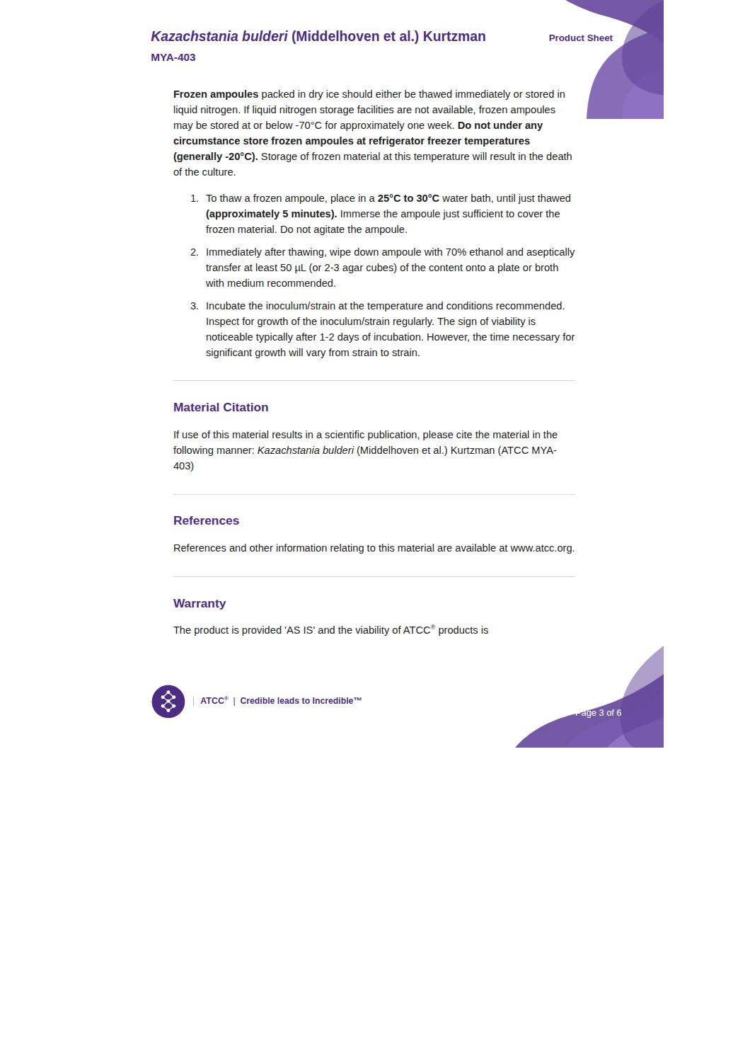Kazachstania bulderi (Middelhoven et al.) Kurtzman
MYA-403
Product Sheet
Frozen ampoules packed in dry ice should either be thawed immediately or stored in liquid nitrogen. If liquid nitrogen storage facilities are not available, frozen ampoules may be stored at or below -70°C for approximately one week. Do not under any circumstance store frozen ampoules at refrigerator freezer temperatures (generally -20°C). Storage of frozen material at this temperature will result in the death of the culture.
To thaw a frozen ampoule, place in a 25°C to 30°C water bath, until just thawed (approximately 5 minutes). Immerse the ampoule just sufficient to cover the frozen material. Do not agitate the ampoule.
Immediately after thawing, wipe down ampoule with 70% ethanol and aseptically transfer at least 50 µL (or 2-3 agar cubes) of the content onto a plate or broth with medium recommended.
Incubate the inoculum/strain at the temperature and conditions recommended. Inspect for growth of the inoculum/strain regularly. The sign of viability is noticeable typically after 1-2 days of incubation. However, the time necessary for significant growth will vary from strain to strain.
Material Citation
If use of this material results in a scientific publication, please cite the material in the following manner: Kazachstania bulderi (Middelhoven et al.) Kurtzman (ATCC MYA-403)
References
References and other information relating to this material are available at www.atcc.org.
Warranty
The product is provided 'AS IS' and the viability of ATCC® products is
ATCC® | Credible leads to Incredible™
www.atcc.org Page 3 of 6